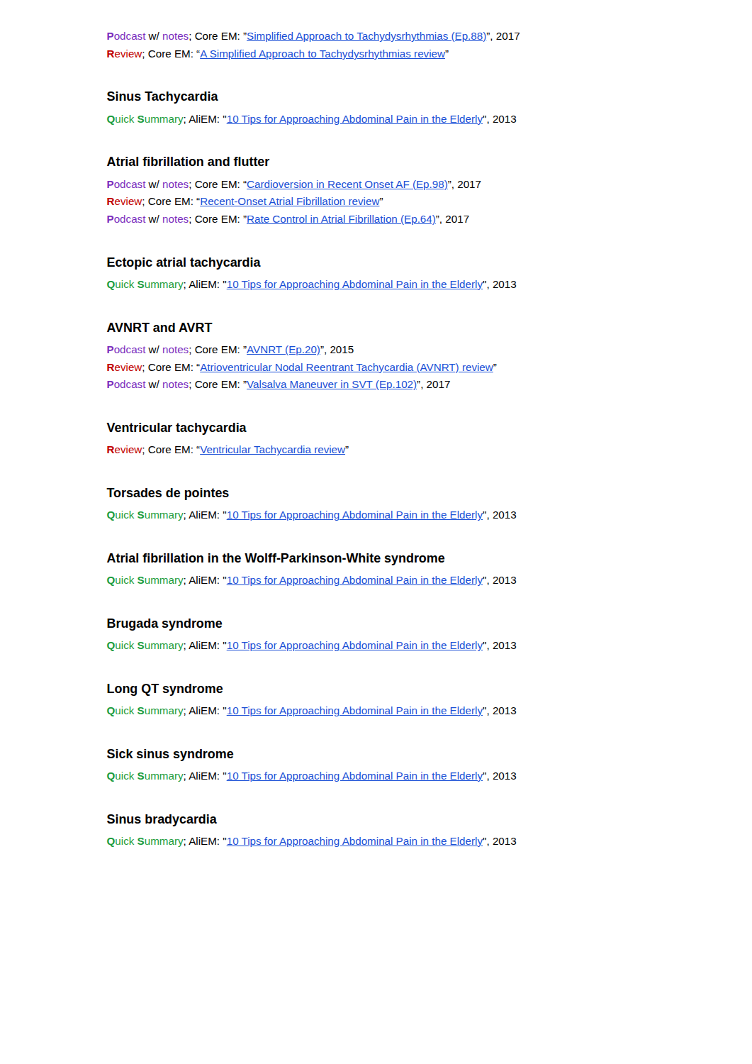Podcast w/ notes; Core EM: ”Simplified Approach to Tachydysrhythmias (Ep.88)”, 2017
Review; Core EM: “A Simplified Approach to Tachydysrhythmias review”
Sinus Tachycardia
Quick Summary; AliEM: "10 Tips for Approaching Abdominal Pain in the Elderly", 2013
Atrial fibrillation and flutter
Podcast w/ notes; Core EM: “Cardioversion in Recent Onset AF (Ep.98)”, 2017
Review; Core EM: “Recent-Onset Atrial Fibrillation review”
Podcast w/ notes; Core EM: ”Rate Control in Atrial Fibrillation (Ep.64)”, 2017
Ectopic atrial tachycardia
Quick Summary; AliEM: "10 Tips for Approaching Abdominal Pain in the Elderly", 2013
AVNRT and AVRT
Podcast w/ notes; Core EM: ”AVNRT (Ep.20)”, 2015
Review; Core EM: “Atrioventricular Nodal Reentrant Tachycardia (AVNRT) review”
Podcast w/ notes; Core EM: ”Valsalva Maneuver in SVT (Ep.102)”, 2017
Ventricular tachycardia
Review; Core EM: “Ventricular Tachycardia review”
Torsades de pointes
Quick Summary; AliEM: "10 Tips for Approaching Abdominal Pain in the Elderly", 2013
Atrial fibrillation in the Wolff-Parkinson-White syndrome
Quick Summary; AliEM: "10 Tips for Approaching Abdominal Pain in the Elderly", 2013
Brugada syndrome
Quick Summary; AliEM: "10 Tips for Approaching Abdominal Pain in the Elderly", 2013
Long QT syndrome
Quick Summary; AliEM: "10 Tips for Approaching Abdominal Pain in the Elderly", 2013
Sick sinus syndrome
Quick Summary; AliEM: "10 Tips for Approaching Abdominal Pain in the Elderly", 2013
Sinus bradycardia
Quick Summary; AliEM: "10 Tips for Approaching Abdominal Pain in the Elderly", 2013